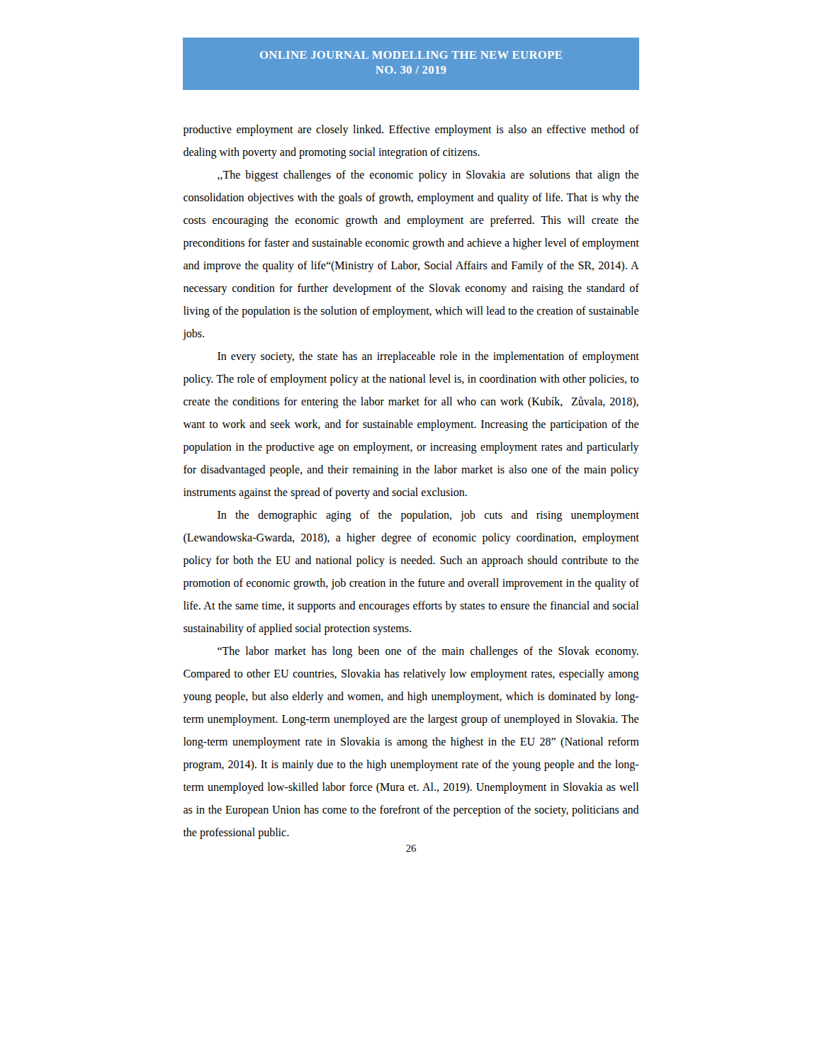Online Journal Modelling the New Europe
No. 30 / 2019
productive employment are closely linked. Effective employment is also an effective method of dealing with poverty and promoting social integration of citizens.
,,The biggest challenges of the economic policy in Slovakia are solutions that align the consolidation objectives with the goals of growth, employment and quality of life. That is why the costs encouraging the economic growth and employment are preferred. This will create the preconditions for faster and sustainable economic growth and achieve a higher level of employment and improve the quality of life“(Ministry of Labor, Social Affairs and Family of the SR, 2014). A necessary condition for further development of the Slovak economy and raising the standard of living of the population is the solution of employment, which will lead to the creation of sustainable jobs.
In every society, the state has an irreplaceable role in the implementation of employment policy. The role of employment policy at the national level is, in coordination with other policies, to create the conditions for entering the labor market for all who can work (Kubík, Zůvala, 2018), want to work and seek work, and for sustainable employment. Increasing the participation of the population in the productive age on employment, or increasing employment rates and particularly for disadvantaged people, and their remaining in the labor market is also one of the main policy instruments against the spread of poverty and social exclusion.
In the demographic aging of the population, job cuts and rising unemployment (Lewandowska-Gwarda, 2018), a higher degree of economic policy coordination, employment policy for both the EU and national policy is needed. Such an approach should contribute to the promotion of economic growth, job creation in the future and overall improvement in the quality of life. At the same time, it supports and encourages efforts by states to ensure the financial and social sustainability of applied social protection systems.
“The labor market has long been one of the main challenges of the Slovak economy. Compared to other EU countries, Slovakia has relatively low employment rates, especially among young people, but also elderly and women, and high unemployment, which is dominated by long-term unemployment. Long-term unemployed are the largest group of unemployed in Slovakia. The long-term unemployment rate in Slovakia is among the highest in the EU 28” (National reform program, 2014). It is mainly due to the high unemployment rate of the young people and the long-term unemployed low-skilled labor force (Mura et. Al., 2019). Unemployment in Slovakia as well as in the European Union has come to the forefront of the perception of the society, politicians and the professional public.
26